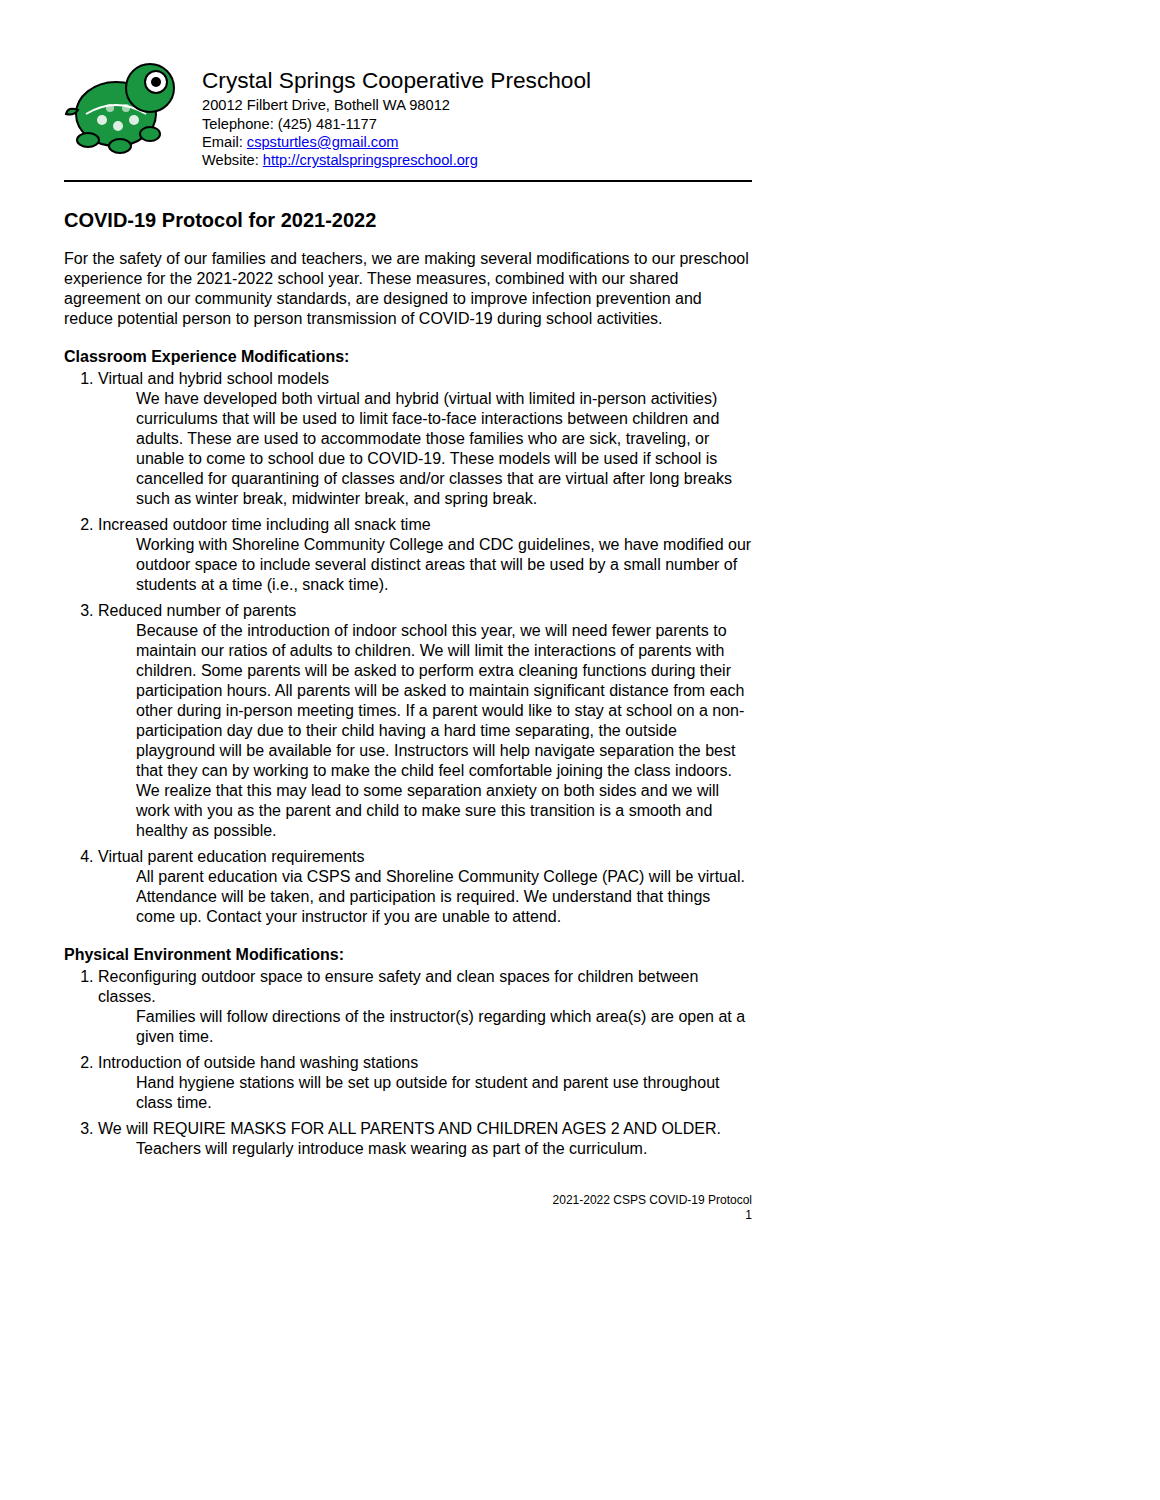Crystal Springs Cooperative Preschool
20012 Filbert Drive, Bothell WA 98012
Telephone: (425) 481-1177
Email: cspsturtles@gmail.com
Website: http://crystalspringspreschool.org
COVID-19 Protocol for 2021-2022
For the safety of our families and teachers, we are making several modifications to our preschool experience for the 2021-2022 school year. These measures, combined with our shared agreement on our community standards, are designed to improve infection prevention and reduce potential person to person transmission of COVID-19 during school activities.
Classroom Experience Modifications:
Virtual and hybrid school models
We have developed both virtual and hybrid (virtual with limited in-person activities) curriculums that will be used to limit face-to-face interactions between children and adults. These are used to accommodate those families who are sick, traveling, or unable to come to school due to COVID-19. These models will be used if school is cancelled for quarantining of classes and/or classes that are virtual after long breaks such as winter break, midwinter break, and spring break.
Increased outdoor time including all snack time
Working with Shoreline Community College and CDC guidelines, we have modified our outdoor space to include several distinct areas that will be used by a small number of students at a time (i.e., snack time).
Reduced number of parents
Because of the introduction of indoor school this year, we will need fewer parents to maintain our ratios of adults to children. We will limit the interactions of parents with children. Some parents will be asked to perform extra cleaning functions during their participation hours. All parents will be asked to maintain significant distance from each other during in-person meeting times. If a parent would like to stay at school on a non-participation day due to their child having a hard time separating, the outside playground will be available for use. Instructors will help navigate separation the best that they can by working to make the child feel comfortable joining the class indoors. We realize that this may lead to some separation anxiety on both sides and we will work with you as the parent and child to make sure this transition is a smooth and healthy as possible.
Virtual parent education requirements
All parent education via CSPS and Shoreline Community College (PAC) will be virtual. Attendance will be taken, and participation is required. We understand that things come up. Contact your instructor if you are unable to attend.
Physical Environment Modifications:
Reconfiguring outdoor space to ensure safety and clean spaces for children between classes.
Families will follow directions of the instructor(s) regarding which area(s) are open at a given time.
Introduction of outside hand washing stations
Hand hygiene stations will be set up outside for student and parent use throughout class time.
We will REQUIRE MASKS FOR ALL PARENTS AND CHILDREN AGES 2 AND OLDER.
Teachers will regularly introduce mask wearing as part of the curriculum.
2021-2022 CSPS COVID-19 Protocol 1